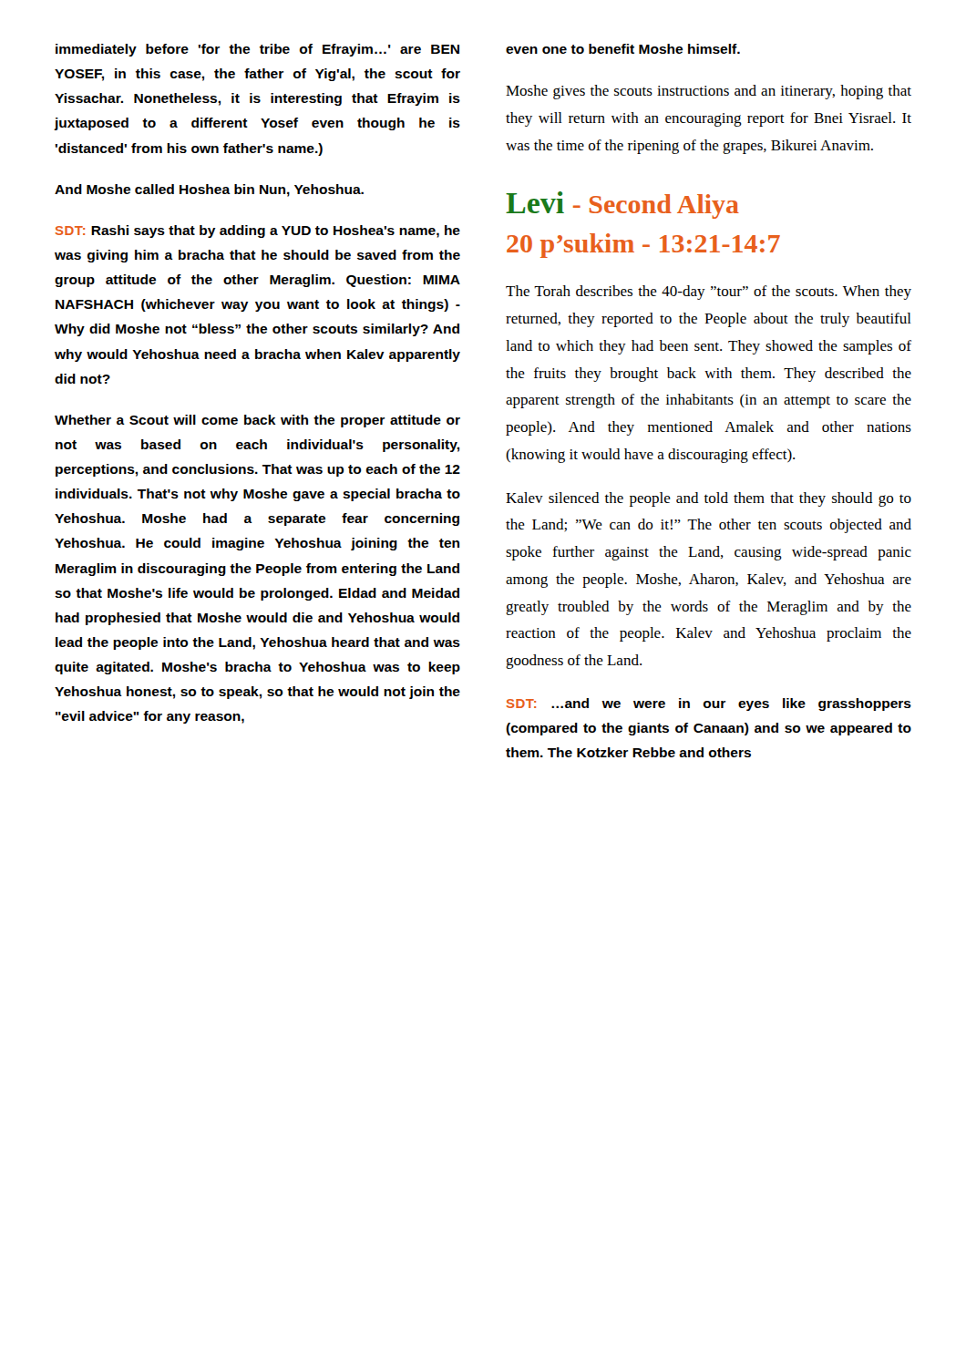immediately before 'for the tribe of Efrayim…' are BEN YOSEF, in this case, the father of Yig'al, the scout for Yissachar. Nonetheless, it is interesting that Efrayim is juxtaposed to a different Yosef even though he is 'distanced' from his own father's name.)
And Moshe called Hoshea bin Nun, Yehoshua.
SDT: Rashi says that by adding a YUD to Hoshea's name, he was giving him a bracha that he should be saved from the group attitude of the other Meraglim. Question: MIMA NAFSHACH (whichever way you want to look at things) - Why did Moshe not “bless” the other scouts similarly? And why would Yehoshua need a bracha when Kalev apparently did not?
Whether a Scout will come back with the proper attitude or not was based on each individual's personality, perceptions, and conclusions. That was up to each of the 12 individuals. That's not why Moshe gave a special bracha to Yehoshua. Moshe had a separate fear concerning Yehoshua. He could imagine Yehoshua joining the ten Meraglim in discouraging the People from entering the Land so that Moshe's life would be prolonged. Eldad and Meidad had prophesied that Moshe would die and Yehoshua would lead the people into the Land, Yehoshua heard that and was quite agitated. Moshe's bracha to Yehoshua was to keep Yehoshua honest, so to speak, so that he would not join the "evil advice" for any reason,
even one to benefit Moshe himself.
Moshe gives the scouts instructions and an itinerary, hoping that they will return with an encouraging report for Bnei Yisrael. It was the time of the ripening of the grapes, Bikurei Anavim.
Levi - Second Aliya
20 p’sukim - 13:21-14:7
The Torah describes the 40-day ”tour” of the scouts. When they returned, they reported to the People about the truly beautiful land to which they had been sent. They showed the samples of the fruits they brought back with them. They described the apparent strength of the inhabitants (in an attempt to scare the people). And they mentioned Amalek and other nations (knowing it would have a discouraging effect).
Kalev silenced the people and told them that they should go to the Land; ”We can do it!” The other ten scouts objected and spoke further against the Land, causing wide-spread panic among the people. Moshe, Aharon, Kalev, and Yehoshua are greatly troubled by the words of the Meraglim and by the reaction of the people. Kalev and Yehoshua proclaim the goodness of the Land.
SDT: …and we were in our eyes like grasshoppers (compared to the giants of Canaan) and so we appeared to them. The Kotzker Rebbe and others